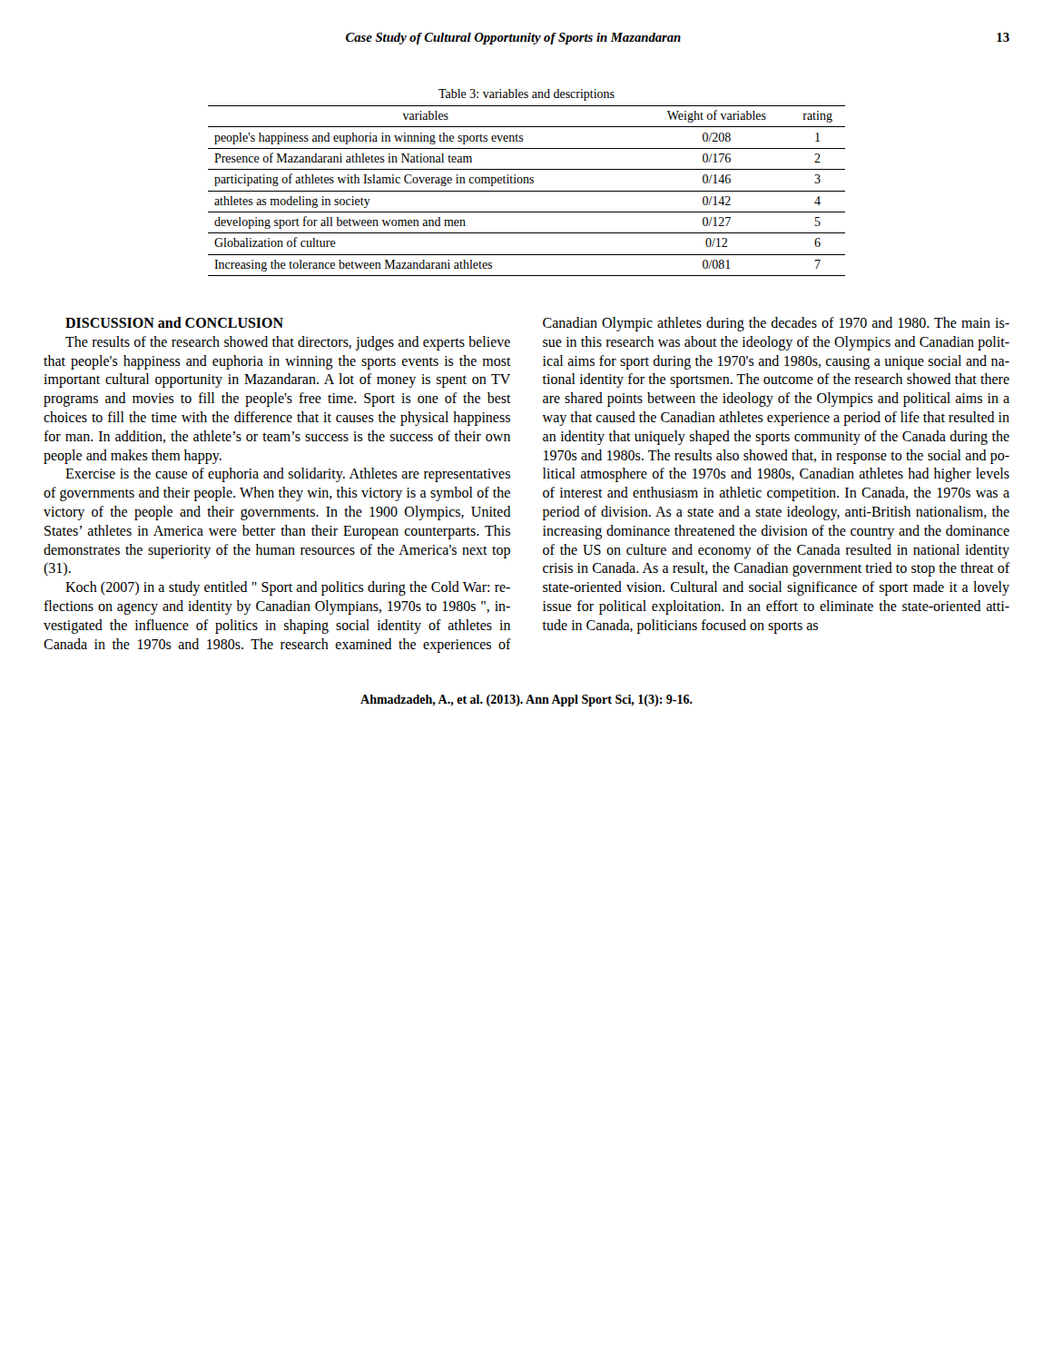Case Study of Cultural Opportunity of Sports in Mazandaran 13
Table 3: variables and descriptions
| variables | Weight of variables | rating |
| --- | --- | --- |
| people's happiness and euphoria in winning the sports events | 0/208 | 1 |
| Presence of Mazandarani athletes in National team | 0/176 | 2 |
| participating of athletes with Islamic Coverage in competitions | 0/146 | 3 |
| athletes as modeling in society | 0/142 | 4 |
| developing sport for all between women and men | 0/127 | 5 |
| Globalization of culture | 0/12 | 6 |
| Increasing the tolerance between Mazandarani athletes | 0/081 | 7 |
DISCUSSION and CONCLUSION
The results of the research showed that directors, judges and experts believe that people's happiness and euphoria in winning the sports events is the most important cultural opportunity in Mazandaran. A lot of money is spent on TV programs and movies to fill the people's free time. Sport is one of the best choices to fill the time with the difference that it causes the physical happiness for man. In addition, the athlete’s or team’s success is the success of their own people and makes them happy.
Exercise is the cause of euphoria and solidarity. Athletes are representatives of governments and their people. When they win, this victory is a symbol of the victory of the people and their governments. In the 1900 Olympics, United States’ athletes in America were better than their European counterparts. This demonstrates the superiority of the human resources of the America's next top (31).
Koch (2007) in a study entitled " Sport and politics during the Cold War: reflections on agency and identity by Canadian Olympians, 1970s to 1980s ", investigated the influence of politics in shaping social identity of athletes in Canada in the 1970s and 1980s. The research examined the experiences of Canadian Olympic athletes during the decades of 1970 and 1980. The main issue in this research was about the ideology of the Olympics and Canadian political aims for sport during the 1970's and 1980s, causing a unique social and national identity for the sportsmen. The outcome of the research showed that there are shared points between the ideology of the Olympics and political aims in a way that caused the Canadian athletes experience a period of life that resulted in an identity that uniquely shaped the sports community of the Canada during the 1970s and 1980s. The results also showed that, in response to the social and political atmosphere of the 1970s and 1980s, Canadian athletes had higher levels of interest and enthusiasm in athletic competition. In Canada, the 1970s was a period of division. As a state and a state ideology, anti-British nationalism, the increasing dominance threatened the division of the country and the dominance of the US on culture and economy of the Canada resulted in national identity crisis in Canada. As a result, the Canadian government tried to stop the threat of state-oriented vision. Cultural and social significance of sport made it a lovely issue for political exploitation. In an effort to eliminate the state-oriented attitude in Canada, politicians focused on sports as
Ahmadzadeh, A., et al. (2013). Ann Appl Sport Sci, 1(3): 9-16.